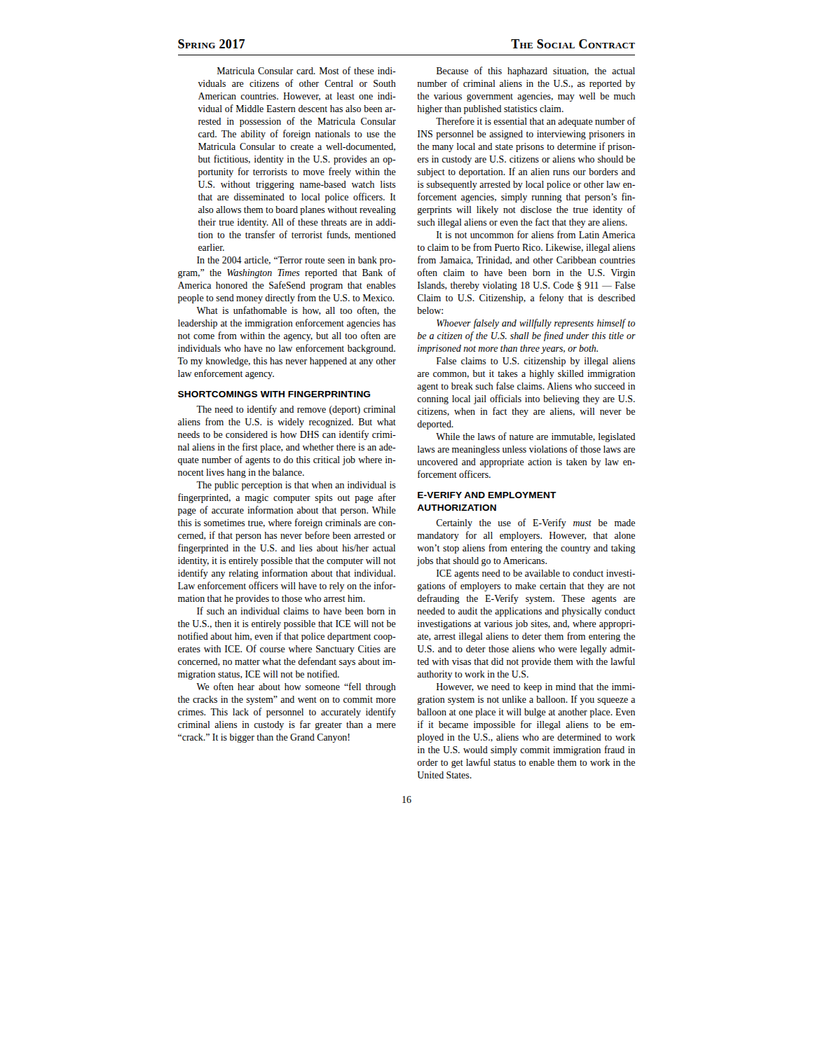Spring 2017
The Social Contract
Matricula Consular card. Most of these individuals are citizens of other Central or South American countries. However, at least one individual of Middle Eastern descent has also been arrested in possession of the Matricula Consular card. The ability of foreign nationals to use the Matricula Consular to create a well-documented, but fictitious, identity in the U.S. provides an opportunity for terrorists to move freely within the U.S. without triggering name-based watch lists that are disseminated to local police officers. It also allows them to board planes without revealing their true identity. All of these threats are in addition to the transfer of terrorist funds, mentioned earlier.
In the 2004 article, “Terror route seen in bank program,” the Washington Times reported that Bank of America honored the SafeSend program that enables people to send money directly from the U.S. to Mexico.
What is unfathomable is how, all too often, the leadership at the immigration enforcement agencies has not come from within the agency, but all too often are individuals who have no law enforcement background. To my knowledge, this has never happened at any other law enforcement agency.
Shortcomings with Fingerprinting
The need to identify and remove (deport) criminal aliens from the U.S. is widely recognized. But what needs to be considered is how DHS can identify criminal aliens in the first place, and whether there is an adequate number of agents to do this critical job where innocent lives hang in the balance.
The public perception is that when an individual is fingerprinted, a magic computer spits out page after page of accurate information about that person. While this is sometimes true, where foreign criminals are concerned, if that person has never before been arrested or fingerprinted in the U.S. and lies about his/her actual identity, it is entirely possible that the computer will not identify any relating information about that individual. Law enforcement officers will have to rely on the information that he provides to those who arrest him.
If such an individual claims to have been born in the U.S., then it is entirely possible that ICE will not be notified about him, even if that police department cooperates with ICE. Of course where Sanctuary Cities are concerned, no matter what the defendant says about immigration status, ICE will not be notified.
We often hear about how someone “fell through the cracks in the system” and went on to commit more crimes. This lack of personnel to accurately identify criminal aliens in custody is far greater than a mere “crack.” It is bigger than the Grand Canyon!
Because of this haphazard situation, the actual number of criminal aliens in the U.S., as reported by the various government agencies, may well be much higher than published statistics claim.
Therefore it is essential that an adequate number of INS personnel be assigned to interviewing prisoners in the many local and state prisons to determine if prisoners in custody are U.S. citizens or aliens who should be subject to deportation. If an alien runs our borders and is subsequently arrested by local police or other law enforcement agencies, simply running that person’s fingerprints will likely not disclose the true identity of such illegal aliens or even the fact that they are aliens.
It is not uncommon for aliens from Latin America to claim to be from Puerto Rico. Likewise, illegal aliens from Jamaica, Trinidad, and other Caribbean countries often claim to have been born in the U.S. Virgin Islands, thereby violating 18 U.S. Code § 911 — False Claim to U.S. Citizenship, a felony that is described below:
Whoever falsely and willfully represents himself to be a citizen of the U.S. shall be fined under this title or imprisoned not more than three years, or both.
False claims to U.S. citizenship by illegal aliens are common, but it takes a highly skilled immigration agent to break such false claims. Aliens who succeed in conning local jail officials into believing they are U.S. citizens, when in fact they are aliens, will never be deported.
While the laws of nature are immutable, legislated laws are meaningless unless violations of those laws are uncovered and appropriate action is taken by law enforcement officers.
E-Verify and Employment Authorization
Certainly the use of E-Verify must be made mandatory for all employers. However, that alone won’t stop aliens from entering the country and taking jobs that should go to Americans.
ICE agents need to be available to conduct investigations of employers to make certain that they are not defrauding the E-Verify system. These agents are needed to audit the applications and physically conduct investigations at various job sites, and, where appropriate, arrest illegal aliens to deter them from entering the U.S. and to deter those aliens who were legally admitted with visas that did not provide them with the lawful authority to work in the U.S.
However, we need to keep in mind that the immigration system is not unlike a balloon. If you squeeze a balloon at one place it will bulge at another place. Even if it became impossible for illegal aliens to be employed in the U.S., aliens who are determined to work in the U.S. would simply commit immigration fraud in order to get lawful status to enable them to work in the United States.
16